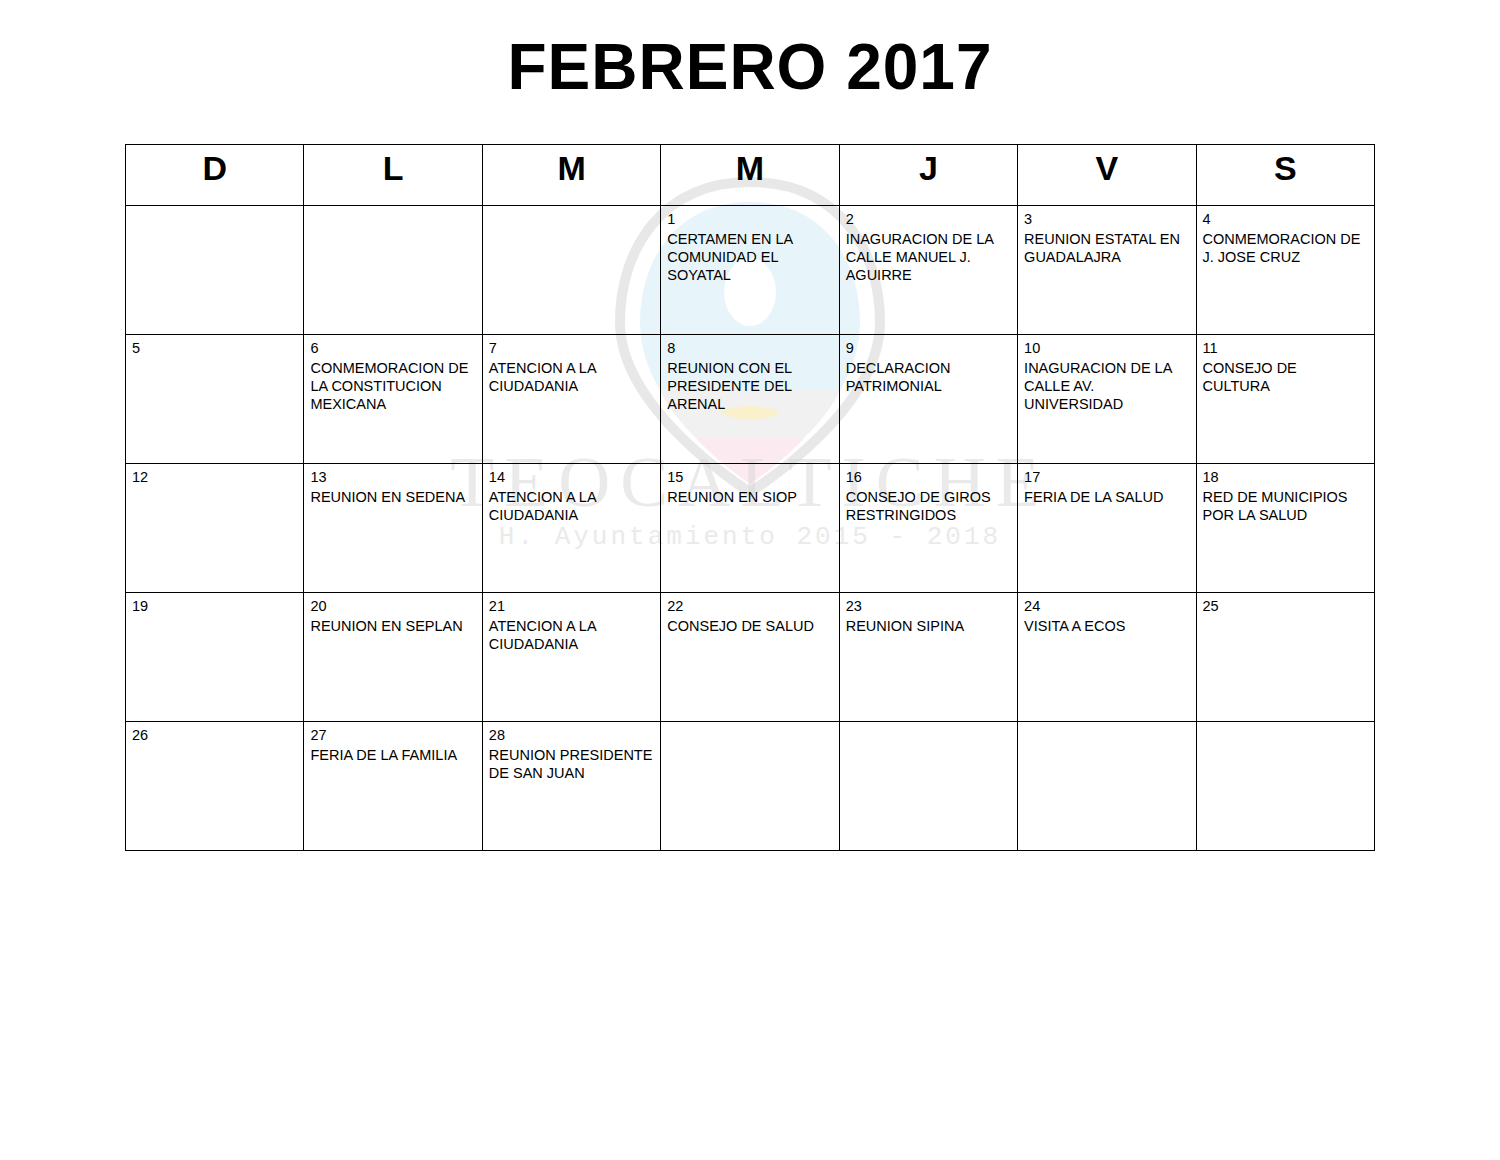FEBRERO 2017
TEOCALTICHE
H. Ayuntamiento 2015 - 2018
| D | L | M | M | J | V | S |
| --- | --- | --- | --- | --- | --- | --- |
| | | | 1 CERTAMEN EN LA COMUNIDAD EL SOYATAL | 2 INAGURACION DE LA CALLE MANUEL J. AGUIRRE | 3 REUNION ESTATAL EN GUADALAJRA | 4 CONMEMORACION DE J. JOSE CRUZ |
| 5 | 6 CONMEMORACION DE LA CONSTITUCION MEXICANA | 7 ATENCION A LA CIUDADANIA | 8 REUNION CON EL PRESIDENTE DEL ARENAL | 9 DECLARACION PATRIMONIAL | 10 INAGURACION DE LA CALLE AV. UNIVERSIDAD | 11 CONSEJO DE CULTURA |
| 12 | 13 REUNION EN SEDENA | 14 ATENCION A LA CIUDADANIA | 15 REUNION EN SIOP | 16 CONSEJO DE GIROS RESTRINGIDOS | 17 FERIA DE LA SALUD | 18 RED DE MUNICIPIOS POR LA SALUD |
| 19 | 20 REUNION EN SEPLAN | 21 ATENCION A LA CIUDADANIA | 22 CONSEJO DE SALUD | 23 REUNION SIPINA | 24 VISITA A ECOS | 25 |
| 26 | 27 FERIA DE LA FAMILIA | 28 REUNION PRESIDENTE DE SAN JUAN | | | | |